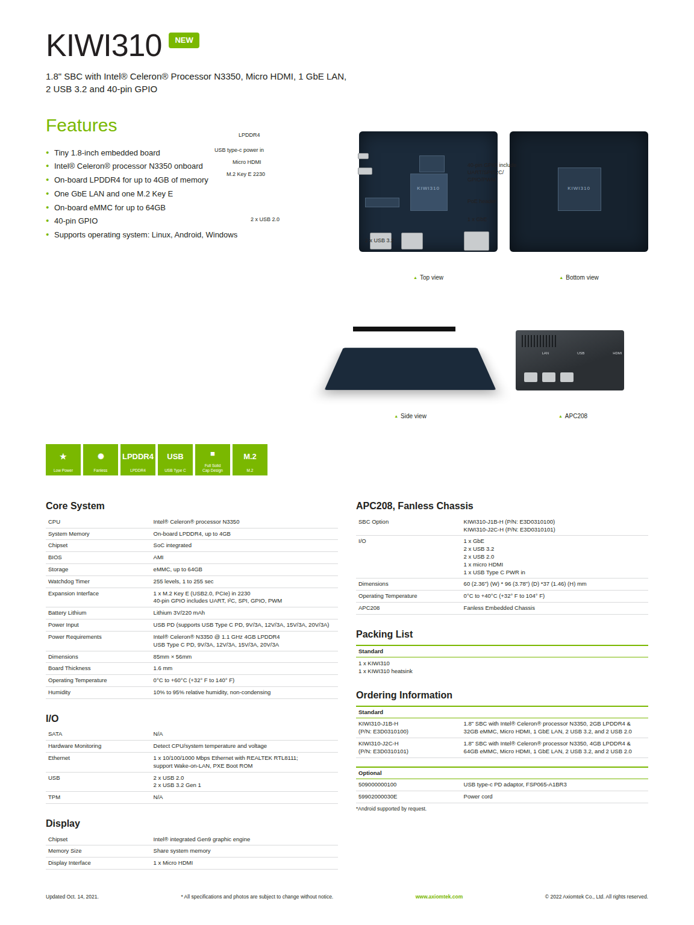KIWI310
NEW
1.8" SBC with Intel® Celeron® Processor N3350, Micro HDMI, 1 GbE LAN,
2 USB 3.2 and 40-pin GPIO
Features
Tiny 1.8-inch embedded board
Intel® Celeron® processor N3350 onboard
On-board LPDDR4 for up to 4GB of memory
One GbE LAN and one M.2 Key E
On-board eMMC for up to 64GB
40-pin GPIO
Supports operating system: Linux, Android, Windows
Top view
Bottom view
LPDDR4
USB type-c power in
Micro HDMI
M.2 Key E 2230
2 x USB 2.0
40-pin GPIO include
UART/SPI/I2C/
GPIO/PWM
PoE header
1 x GbE
2 x USB 3.2
Side view
LAN USB HDMI
APC208
★
Low Power
✺
Fanless
LPDDR4
LPDDR4
USB
USB Type C
■
Full Solid
Cap Design
M.2
M.2
Core System
| CPU | Intel® Celeron® processor N3350 |
| System Memory | On-board LPDDR4, up to 4GB |
| Chipset | SoC integrated |
| BIOS | AMI |
| Storage | eMMC, up to 64GB |
| Watchdog Timer | 255 levels, 1 to 255 sec |
| Expansion Interface | 1 x M.2 Key E (USB2.0, PCIe) in 2230 40-pin GPIO includes UART, I²C, SPI, GPIO, PWM |
| Battery Lithium | Lithium 3V/220 mAh |
| Power Input | USB PD (supports USB Type C PD, 9V/3A, 12V/3A, 15V/3A, 20V/3A) |
| Power Requirements | Intel® Celeron® N3350 @ 1.1 GHz 4GB LPDDR4 USB Type C PD, 9V/3A, 12V/3A, 15V/3A, 20V/3A |
| Dimensions | 85mm × 56mm |
| Board Thickness | 1.6 mm |
| Operating Temperature | 0°C to +60°C (+32° F to 140° F) |
| Humidity | 10% to 95% relative humidity, non-condensing |
I/O
| SATA | N/A |
| Hardware Monitoring | Detect CPU/system temperature and voltage |
| Ethernet | 1 x 10/100/1000 Mbps Ethernet with REALTEK RTL8111; support Wake-on-LAN, PXE Boot ROM |
| USB | 2 x USB 2.0 2 x USB 3.2 Gen 1 |
| TPM | N/A |
Display
| Chipset | Intel® integrated Gen9 graphic engine |
| Memory Size | Share system memory |
| Display Interface | 1 x Micro HDMI |
APC208, Fanless Chassis
| SBC Option | KIWI310-J1B-H (P/N: E3D0310100) KIWI310-J2C-H (P/N: E3D0310101) |
| I/O | 1 x GbE 2 x USB 3.2 2 x USB 2.0 1 x micro HDMI 1 x USB Type C PWR in |
| Dimensions | 60 (2.36") (W) * 96 (3.78") (D) *37 (1.46) (H) mm |
| Operating Temperature | 0°C to +40°C (+32° F to 104° F) |
| APC208 | Fanless Embedded Chassis |
Packing List
Standard
1 x KIWI310
1 x KIWI310 heatsink
Ordering Information
| Standard |
| --- |
| KIWI310-J1B-H (P/N: E3D0310100) | 1.8" SBC with Intel® Celeron® processor N3350, 2GB LPDDR4 & 32GB eMMC, Micro HDMI, 1 GbE LAN, 2 USB 3.2, and 2 USB 2.0 |
| KIWI310-J2C-H (P/N: E3D0310101) | 1.8" SBC with Intel® Celeron® processor N3350, 4GB LPDDR4 & 64GB eMMC, Micro HDMI, 1 GbE LAN, 2 USB 3.2, and 2 USB 2.0 |
| Optional |
| --- |
| 509000000100 | USB type-c PD adaptor, FSP065-A1BR3 |
| 59902000030E | Power cord |
*Android supported by request.
Updated Oct. 14, 2021. * All specifications and photos are subject to change without notice. www.axiomtek.com © 2022 Axiomtek Co., Ltd. All rights reserved.